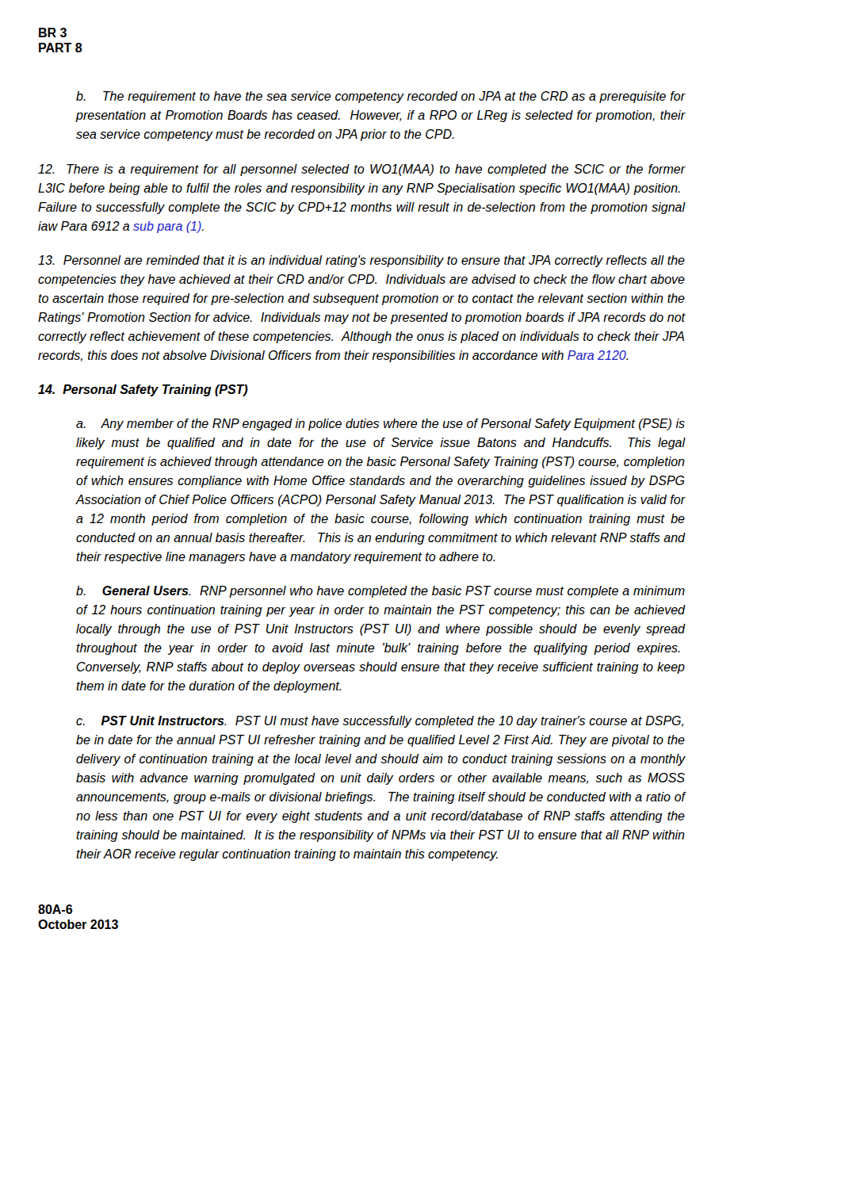BR 3
PART 8
b. The requirement to have the sea service competency recorded on JPA at the CRD as a prerequisite for presentation at Promotion Boards has ceased. However, if a RPO or LReg is selected for promotion, their sea service competency must be recorded on JPA prior to the CPD.
12. There is a requirement for all personnel selected to WO1(MAA) to have completed the SCIC or the former L3IC before being able to fulfil the roles and responsibility in any RNP Specialisation specific WO1(MAA) position. Failure to successfully complete the SCIC by CPD+12 months will result in de-selection from the promotion signal iaw Para 6912 a sub para (1).
13. Personnel are reminded that it is an individual rating's responsibility to ensure that JPA correctly reflects all the competencies they have achieved at their CRD and/or CPD. Individuals are advised to check the flow chart above to ascertain those required for pre-selection and subsequent promotion or to contact the relevant section within the Ratings' Promotion Section for advice. Individuals may not be presented to promotion boards if JPA records do not correctly reflect achievement of these competencies. Although the onus is placed on individuals to check their JPA records, this does not absolve Divisional Officers from their responsibilities in accordance with Para 2120.
14. Personal Safety Training (PST)
a. Any member of the RNP engaged in police duties where the use of Personal Safety Equipment (PSE) is likely must be qualified and in date for the use of Service issue Batons and Handcuffs. This legal requirement is achieved through attendance on the basic Personal Safety Training (PST) course, completion of which ensures compliance with Home Office standards and the overarching guidelines issued by DSPG Association of Chief Police Officers (ACPO) Personal Safety Manual 2013. The PST qualification is valid for a 12 month period from completion of the basic course, following which continuation training must be conducted on an annual basis thereafter. This is an enduring commitment to which relevant RNP staffs and their respective line managers have a mandatory requirement to adhere to.
b. General Users. RNP personnel who have completed the basic PST course must complete a minimum of 12 hours continuation training per year in order to maintain the PST competency; this can be achieved locally through the use of PST Unit Instructors (PST UI) and where possible should be evenly spread throughout the year in order to avoid last minute 'bulk' training before the qualifying period expires. Conversely, RNP staffs about to deploy overseas should ensure that they receive sufficient training to keep them in date for the duration of the deployment.
c. PST Unit Instructors. PST UI must have successfully completed the 10 day trainer's course at DSPG, be in date for the annual PST UI refresher training and be qualified Level 2 First Aid. They are pivotal to the delivery of continuation training at the local level and should aim to conduct training sessions on a monthly basis with advance warning promulgated on unit daily orders or other available means, such as MOSS announcements, group e-mails or divisional briefings. The training itself should be conducted with a ratio of no less than one PST UI for every eight students and a unit record/database of RNP staffs attending the training should be maintained. It is the responsibility of NPMs via their PST UI to ensure that all RNP within their AOR receive regular continuation training to maintain this competency.
80A-6
October 2013